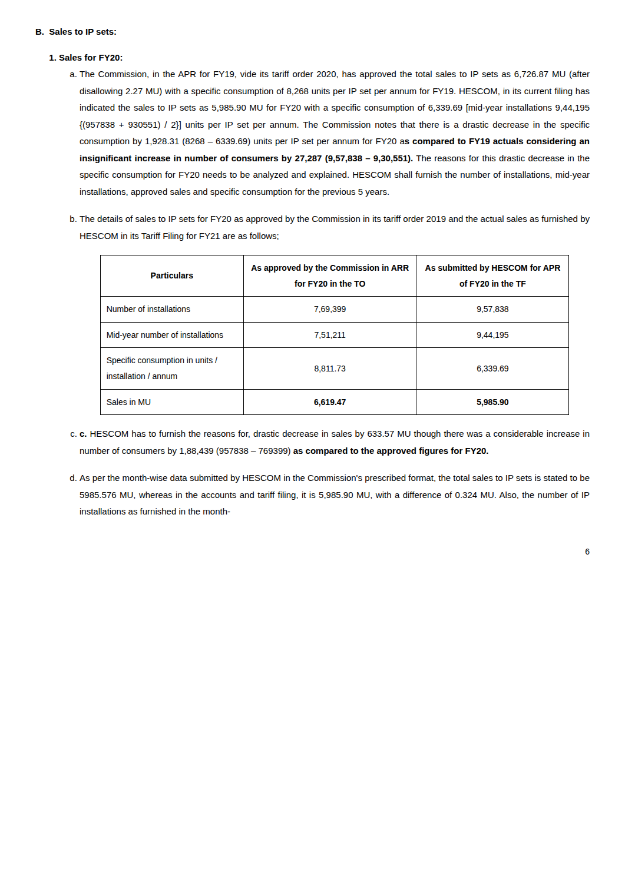B. Sales to IP sets:
Sales for FY20:
The Commission, in the APR for FY19, vide its tariff order 2020, has approved the total sales to IP sets as 6,726.87 MU (after disallowing 2.27 MU) with a specific consumption of 8,268 units per IP set per annum for FY19. HESCOM, in its current filing has indicated the sales to IP sets as 5,985.90 MU for FY20 with a specific consumption of 6,339.69 [mid-year installations 9,44,195 {(957838 + 930551) / 2}] units per IP set per annum. The Commission notes that there is a drastic decrease in the specific consumption by 1,928.31 (8268 – 6339.69) units per IP set per annum for FY20 as compared to FY19 actuals considering an insignificant increase in number of consumers by 27,287 (9,57,838 – 9,30,551). The reasons for this drastic decrease in the specific consumption for FY20 needs to be analyzed and explained. HESCOM shall furnish the number of installations, mid-year installations, approved sales and specific consumption for the previous 5 years.
The details of sales to IP sets for FY20 as approved by the Commission in its tariff order 2019 and the actual sales as furnished by HESCOM in its Tariff Filing for FY21 are as follows;
| Particulars | As approved by the Commission in ARR for FY20 in the TO | As submitted by HESCOM for APR of FY20 in the TF |
| --- | --- | --- |
| Number of installations | 7,69,399 | 9,57,838 |
| Mid-year number of installations | 7,51,211 | 9,44,195 |
| Specific consumption in units / installation / annum | 8,811.73 | 6,339.69 |
| Sales in MU | 6,619.47 | 5,985.90 |
c. HESCOM has to furnish the reasons for, drastic decrease in sales by 633.57 MU though there was a considerable increase in number of consumers by 1,88,439 (957838 – 769399) as compared to the approved figures for FY20.
As per the month-wise data submitted by HESCOM in the Commission's prescribed format, the total sales to IP sets is stated to be 5985.576 MU, whereas in the accounts and tariff filing, it is 5,985.90 MU, with a difference of 0.324 MU. Also, the number of IP installations as furnished in the month-
6